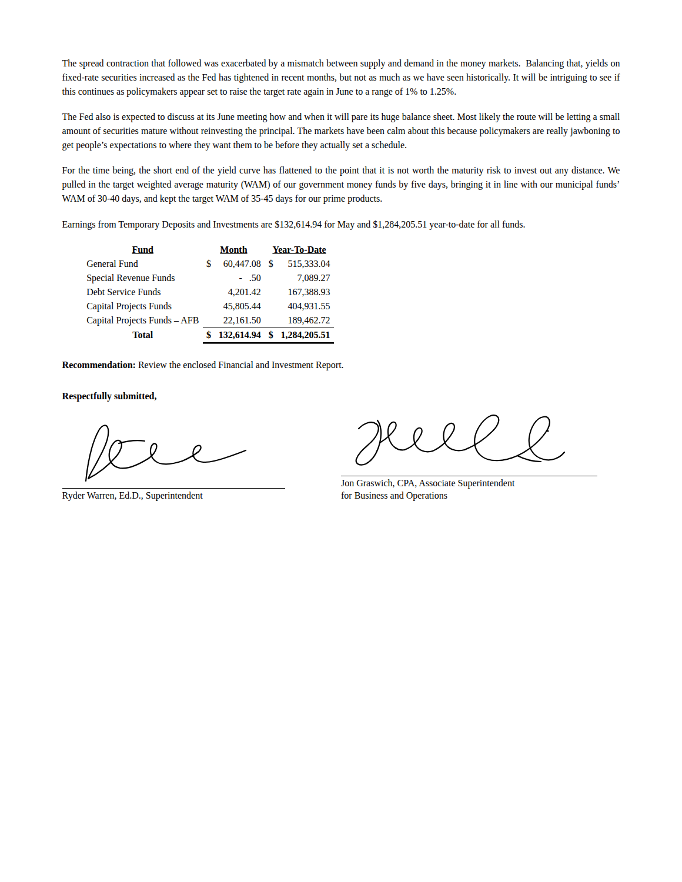The spread contraction that followed was exacerbated by a mismatch between supply and demand in the money markets. Balancing that, yields on fixed-rate securities increased as the Fed has tightened in recent months, but not as much as we have seen historically. It will be intriguing to see if this continues as policymakers appear set to raise the target rate again in June to a range of 1% to 1.25%.
The Fed also is expected to discuss at its June meeting how and when it will pare its huge balance sheet. Most likely the route will be letting a small amount of securities mature without reinvesting the principal. The markets have been calm about this because policymakers are really jawboning to get people’s expectations to where they want them to be before they actually set a schedule.
For the time being, the short end of the yield curve has flattened to the point that it is not worth the maturity risk to invest out any distance. We pulled in the target weighted average maturity (WAM) of our government money funds by five days, bringing it in line with our municipal funds’ WAM of 30-40 days, and kept the target WAM of 35-45 days for our prime products.
Earnings from Temporary Deposits and Investments are $132,614.94 for May and $1,284,205.51 year-to-date for all funds.
| Fund | Month | Year-To-Date |
| --- | --- | --- |
| General Fund | $ | 60,447.08 | $ | 515,333.04 |
| Special Revenue Funds | | - .50 | | 7,089.27 |
| Debt Service Funds | | 4,201.42 | | 167,388.93 |
| Capital Projects Funds | | 45,805.44 | | 404,931.55 |
| Capital Projects Funds – AFB | | 22,161.50 | | 189,462.72 |
| Total | $ | 132,614.94 | $ | 1,284,205.51 |
Recommendation: Review the enclosed Financial and Investment Report.
Respectfully submitted,
| Ryder Warren, Ed.D., Superintendent | Jon Graswich, CPA, Associate Superintendent for Business and Operations |